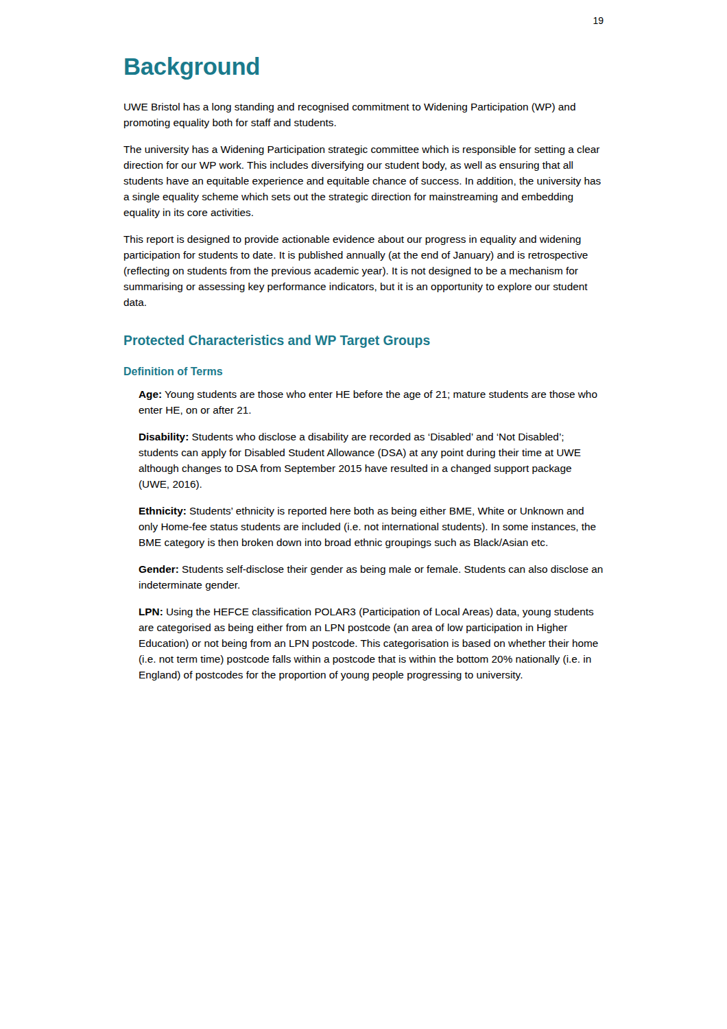19
Background
UWE Bristol has a long standing and recognised commitment to Widening Participation (WP) and promoting equality both for staff and students.
The university has a Widening Participation strategic committee which is responsible for setting a clear direction for our WP work. This includes diversifying our student body, as well as ensuring that all students have an equitable experience and equitable chance of success. In addition, the university has a single equality scheme which sets out the strategic direction for mainstreaming and embedding equality in its core activities.
This report is designed to provide actionable evidence about our progress in equality and widening participation for students to date. It is published annually (at the end of January) and is retrospective (reflecting on students from the previous academic year). It is not designed to be a mechanism for summarising or assessing key performance indicators, but it is an opportunity to explore our student data.
Protected Characteristics and WP Target Groups
Definition of Terms
Age: Young students are those who enter HE before the age of 21; mature students are those who enter HE, on or after 21.
Disability: Students who disclose a disability are recorded as ‘Disabled’ and ‘Not Disabled’; students can apply for Disabled Student Allowance (DSA) at any point during their time at UWE although changes to DSA from September 2015 have resulted in a changed support package (UWE, 2016).
Ethnicity: Students’ ethnicity is reported here both as being either BME, White or Unknown and only Home-fee status students are included (i.e. not international students). In some instances, the BME category is then broken down into broad ethnic groupings such as Black/Asian etc.
Gender: Students self-disclose their gender as being male or female. Students can also disclose an indeterminate gender.
LPN: Using the HEFCE classification POLAR3 (Participation of Local Areas) data, young students are categorised as being either from an LPN postcode (an area of low participation in Higher Education) or not being from an LPN postcode. This categorisation is based on whether their home (i.e. not term time) postcode falls within a postcode that is within the bottom 20% nationally (i.e. in England) of postcodes for the proportion of young people progressing to university.